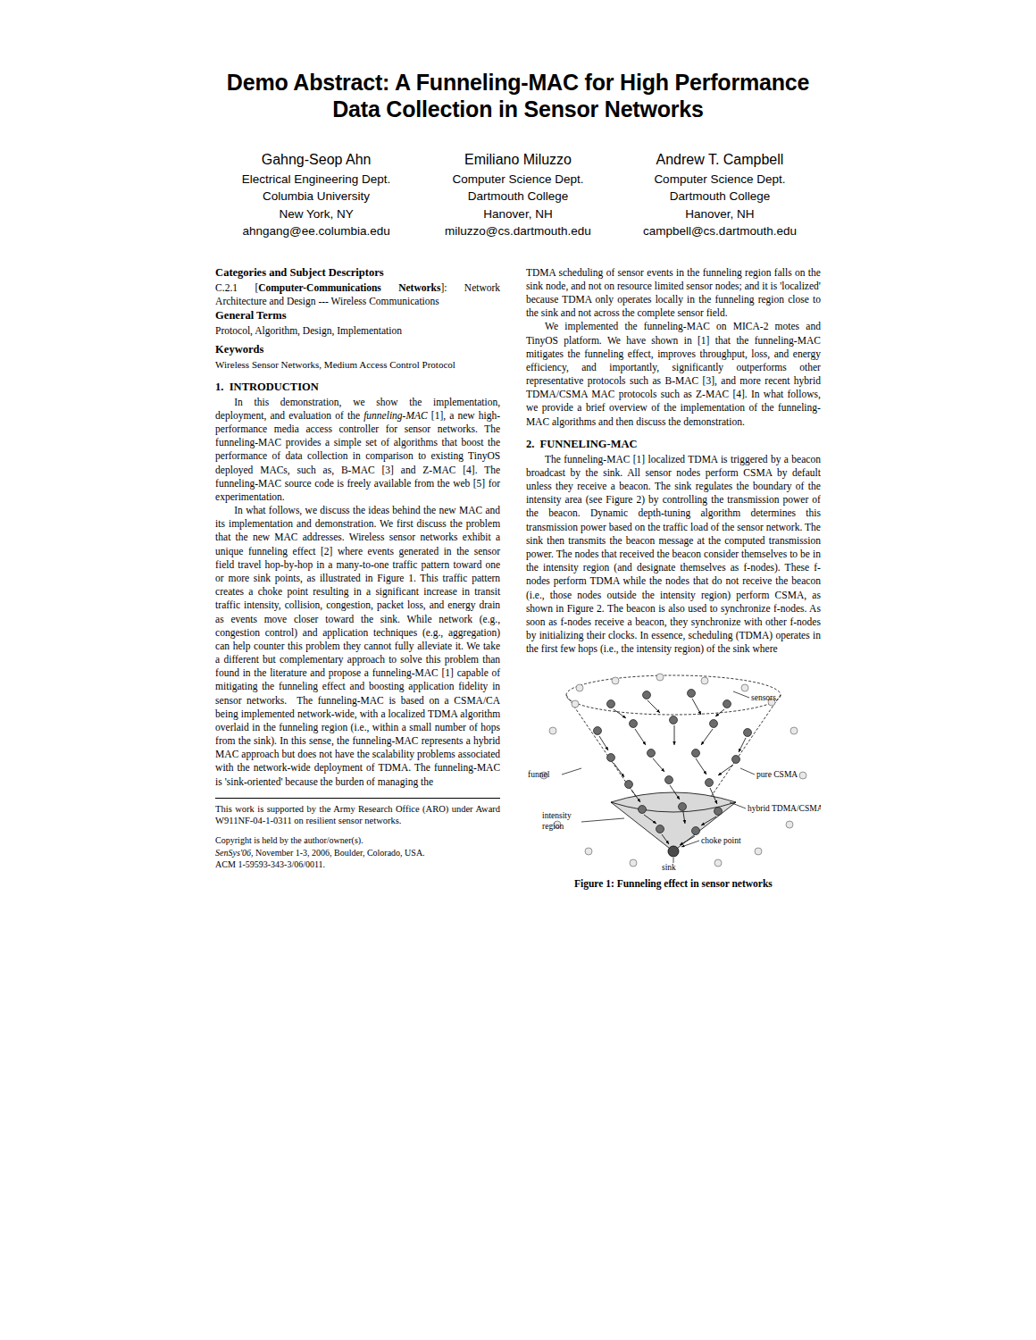Demo Abstract: A Funneling-MAC for High Performance
Data Collection in Sensor Networks
| Gahng-Seop Ahn Electrical Engineering Dept. Columbia University New York, NY ahngang@ee.columbia.edu | Emiliano Miluzzo Computer Science Dept. Dartmouth College Hanover, NH miluzzo@cs.dartmouth.edu | Andrew T. Campbell Computer Science Dept. Dartmouth College Hanover, NH campbell@cs.dartmouth.edu |
Categories and Subject Descriptors
C.2.1 [Computer-Communications Networks]: Network Architecture and Design --- Wireless Communications
General Terms
Protocol, Algorithm, Design, Implementation
Keywords
Wireless Sensor Networks, Medium Access Control Protocol
1. INTRODUCTION
In this demonstration, we show the implementation, deployment, and evaluation of the funneling-MAC [1], a new high-performance media access controller for sensor networks. The funneling-MAC provides a simple set of algorithms that boost the performance of data collection in comparison to existing TinyOS deployed MACs, such as, B-MAC [3] and Z-MAC [4]. The funneling-MAC source code is freely available from the web [5] for experimentation.
In what follows, we discuss the ideas behind the new MAC and its implementation and demonstration. We first discuss the problem that the new MAC addresses. Wireless sensor networks exhibit a unique funneling effect [2] where events generated in the sensor field travel hop-by-hop in a many-to-one traffic pattern toward one or more sink points, as illustrated in Figure 1. This traffic pattern creates a choke point resulting in a significant increase in transit traffic intensity, collision, congestion, packet loss, and energy drain as events move closer toward the sink. While network (e.g., congestion control) and application techniques (e.g., aggregation) can help counter this problem they cannot fully alleviate it. We take a different but complementary approach to solve this problem than found in the literature and propose a funneling-MAC [1] capable of mitigating the funneling effect and boosting application fidelity in sensor networks. The funneling-MAC is based on a CSMA/CA being implemented network-wide, with a localized TDMA algorithm overlaid in the funneling region (i.e., within a small number of hops from the sink). In this sense, the funneling-MAC represents a hybrid MAC approach but does not have the scalability problems associated with the network-wide deployment of TDMA. The funneling-MAC is 'sink-oriented' because the burden of managing the
This work is supported by the Army Research Office (ARO) under Award W911NF-04-1-0311 on resilient sensor networks.
Copyright is held by the author/owner(s).
SenSys'06, November 1-3, 2006, Boulder, Colorado, USA.
ACM 1-59593-343-3/06/0011.
TDMA scheduling of sensor events in the funneling region falls on the sink node, and not on resource limited sensor nodes; and it is 'localized' because TDMA only operates locally in the funneling region close to the sink and not across the complete sensor field.
We implemented the funneling-MAC on MICA-2 motes and TinyOS platform. We have shown in [1] that the funneling-MAC mitigates the funneling effect, improves throughput, loss, and energy efficiency, and importantly, significantly outperforms other representative protocols such as B-MAC [3], and more recent hybrid TDMA/CSMA MAC protocols such as Z-MAC [4]. In what follows, we provide a brief overview of the implementation of the funneling-MAC algorithms and then discuss the demonstration.
2. FUNNELING-MAC
The funneling-MAC [1] localized TDMA is triggered by a beacon broadcast by the sink. All sensor nodes perform CSMA by default unless they receive a beacon. The sink regulates the boundary of the intensity area (see Figure 2) by controlling the transmission power of the beacon. Dynamic depth-tuning algorithm determines this transmission power based on the traffic load of the sensor network. The sink then transmits the beacon message at the computed transmission power. The nodes that received the beacon consider themselves to be in the intensity region (and designate themselves as f-nodes). These f-nodes perform TDMA while the nodes that do not receive the beacon (i.e., those nodes outside the intensity region) perform CSMA, as shown in Figure 2. The beacon is also used to synchronize f-nodes. As soon as f-nodes receive a beacon, they synchronize with other f-nodes by initializing their clocks. In essence, scheduling (TDMA) operates in the first few hops (i.e., the intensity region) of the sink where
sensors funnel pure CSMA hybrid TDMA/CSMA intensity region choke point sink
Figure 1: Funneling effect in sensor networks